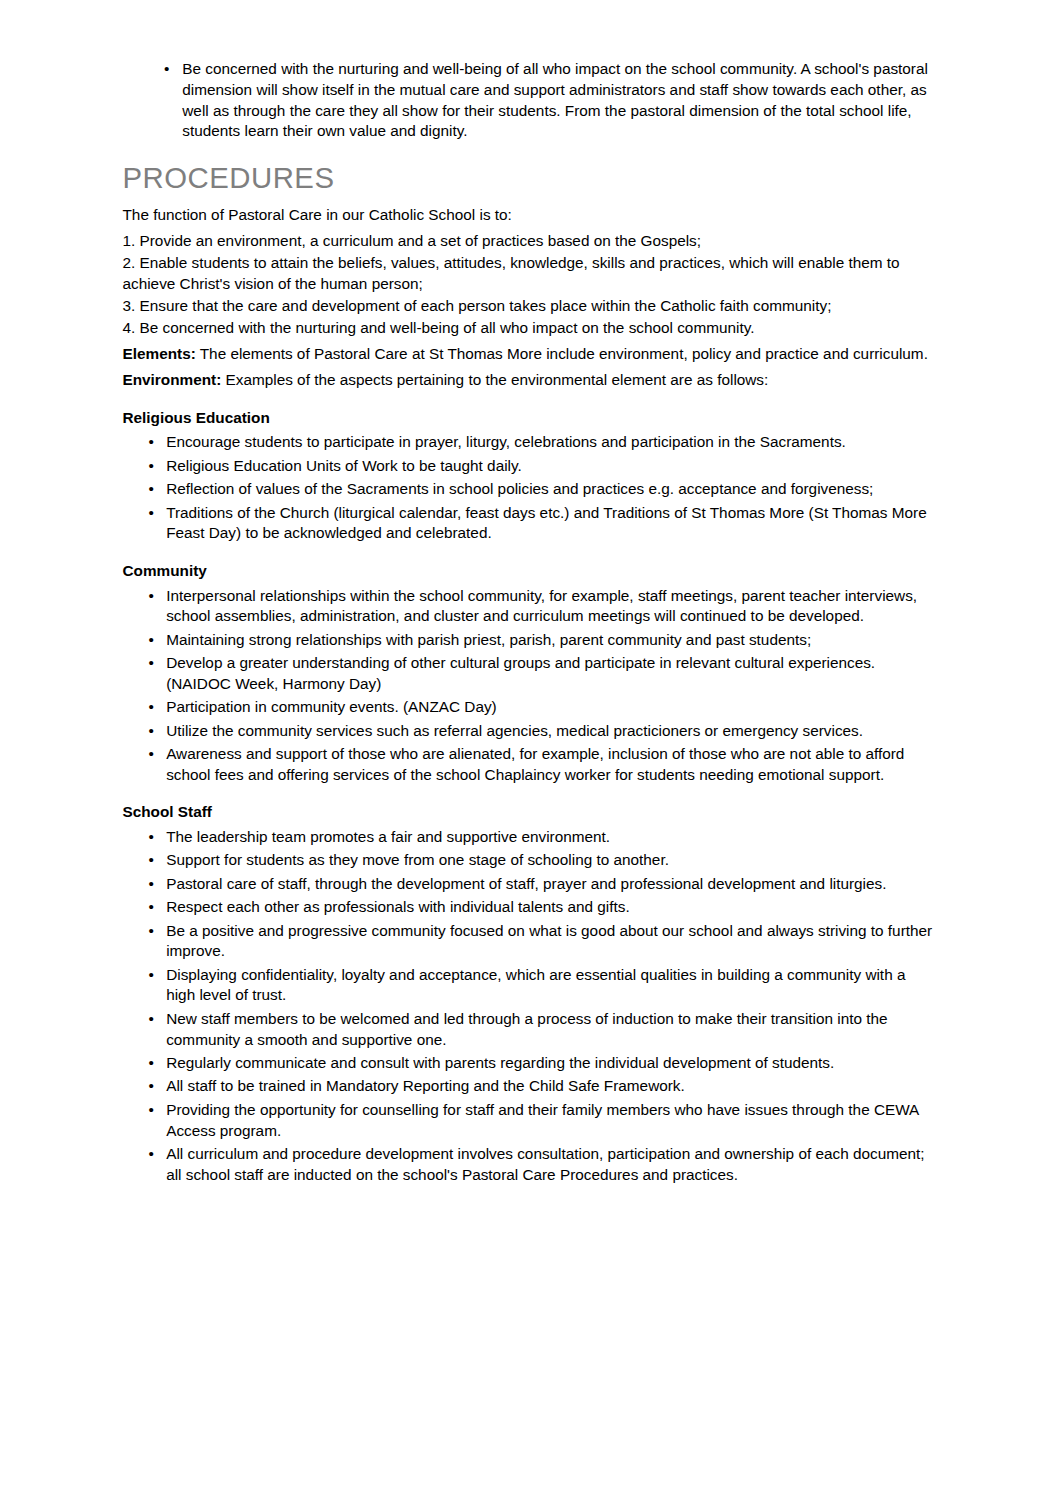Be concerned with the nurturing and well-being of all who impact on the school community. A school's pastoral dimension will show itself in the mutual care and support administrators and staff show towards each other, as well as through the care they all show for their students. From the pastoral dimension of the total school life, students learn their own value and dignity.
PROCEDURES
The function of Pastoral Care in our Catholic School is to:
1. Provide an environment, a curriculum and a set of practices based on the Gospels;
2. Enable students to attain the beliefs, values, attitudes, knowledge, skills and practices, which will enable them to achieve Christ's vision of the human person;
3. Ensure that the care and development of each person takes place within the Catholic faith community;
4. Be concerned with the nurturing and well-being of all who impact on the school community.
Elements: The elements of Pastoral Care at St Thomas More include environment, policy and practice and curriculum.
Environment: Examples of the aspects pertaining to the environmental element are as follows:
Religious Education
Encourage students to participate in prayer, liturgy, celebrations and participation in the Sacraments.
Religious Education Units of Work to be taught daily.
Reflection of values of the Sacraments in school policies and practices e.g. acceptance and forgiveness;
Traditions of the Church (liturgical calendar, feast days etc.) and Traditions of St Thomas More (St Thomas More Feast Day) to be acknowledged and celebrated.
Community
Interpersonal relationships within the school community, for example, staff meetings, parent teacher interviews, school assemblies, administration, and cluster and curriculum meetings will continued to be developed.
Maintaining strong relationships with parish priest, parish, parent community and past students;
Develop a greater understanding of other cultural groups and participate in relevant cultural experiences. (NAIDOC Week, Harmony Day)
Participation in community events. (ANZAC Day)
Utilize the community services such as referral agencies, medical practicioners or emergency services.
Awareness and support of those who are alienated, for example, inclusion of those who are not able to afford school fees and offering services of the school Chaplaincy worker for students needing emotional support.
School Staff
The leadership team promotes a fair and supportive environment.
Support for students as they move from one stage of schooling to another.
Pastoral care of staff, through the development of staff, prayer and professional development and liturgies.
Respect each other as professionals with individual talents and gifts.
Be a positive and progressive community focused on what is good about our school and always striving to further improve.
Displaying confidentiality, loyalty and acceptance, which are essential qualities in building a community with a high level of trust.
New staff members to be welcomed and led through a process of induction to make their transition into the community a smooth and supportive one.
Regularly communicate and consult with parents regarding the individual development of students.
All staff to be trained in Mandatory Reporting and the Child Safe Framework.
Providing the opportunity for counselling for staff and their family members who have issues through the CEWA Access program.
All curriculum and procedure development involves consultation, participation and ownership of each document; all school staff are inducted on the school's Pastoral Care Procedures and practices.